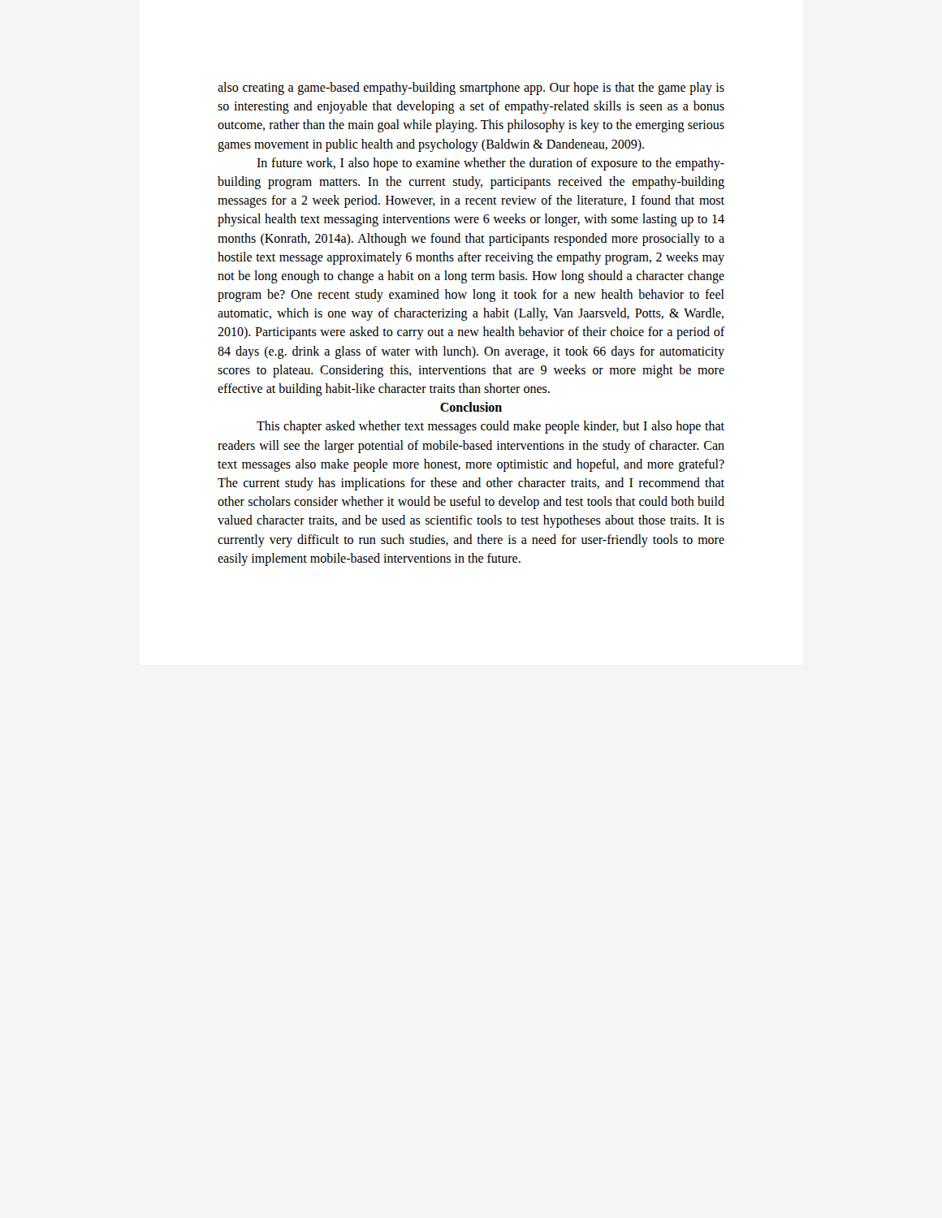also creating a game-based empathy-building smartphone app. Our hope is that the game play is so interesting and enjoyable that developing a set of empathy-related skills is seen as a bonus outcome, rather than the main goal while playing. This philosophy is key to the emerging serious games movement in public health and psychology (Baldwin & Dandeneau, 2009).
In future work, I also hope to examine whether the duration of exposure to the empathy-building program matters. In the current study, participants received the empathy-building messages for a 2 week period. However, in a recent review of the literature, I found that most physical health text messaging interventions were 6 weeks or longer, with some lasting up to 14 months (Konrath, 2014a). Although we found that participants responded more prosocially to a hostile text message approximately 6 months after receiving the empathy program, 2 weeks may not be long enough to change a habit on a long term basis. How long should a character change program be? One recent study examined how long it took for a new health behavior to feel automatic, which is one way of characterizing a habit (Lally, Van Jaarsveld, Potts, & Wardle, 2010). Participants were asked to carry out a new health behavior of their choice for a period of 84 days (e.g. drink a glass of water with lunch). On average, it took 66 days for automaticity scores to plateau. Considering this, interventions that are 9 weeks or more might be more effective at building habit-like character traits than shorter ones.
Conclusion
This chapter asked whether text messages could make people kinder, but I also hope that readers will see the larger potential of mobile-based interventions in the study of character. Can text messages also make people more honest, more optimistic and hopeful, and more grateful? The current study has implications for these and other character traits, and I recommend that other scholars consider whether it would be useful to develop and test tools that could both build valued character traits, and be used as scientific tools to test hypotheses about those traits. It is currently very difficult to run such studies, and there is a need for user-friendly tools to more easily implement mobile-based interventions in the future.